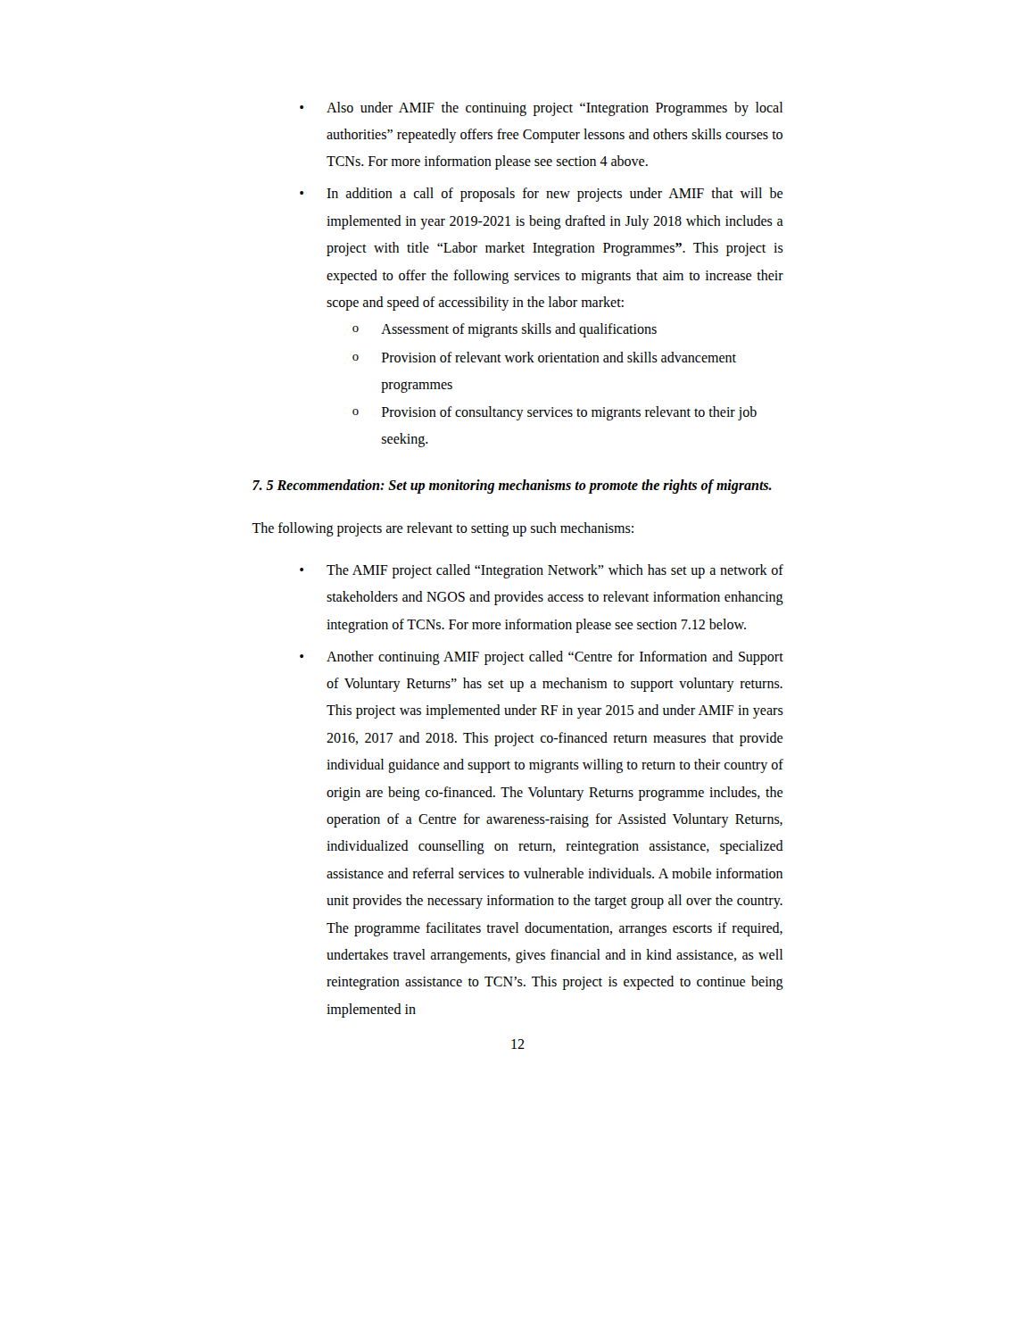Also under AMIF the continuing project “Integration Programmes by local authorities” repeatedly offers free Computer lessons and others skills courses to TCNs. For more information please see section 4 above.
In addition a call of proposals for new projects under AMIF that will be implemented in year 2019-2021 is being drafted in July 2018 which includes a project with title “Labor market Integration Programmes”. This project is expected to offer the following services to migrants that aim to increase their scope and speed of accessibility in the labor market:
Assessment of migrants skills and qualifications
Provision of relevant work orientation and skills advancement programmes
Provision of consultancy services to migrants relevant to their job seeking.
7. 5 Recommendation: Set up monitoring mechanisms to promote the rights of migrants.
The following projects are relevant to setting up such mechanisms:
The AMIF project called “Integration Network” which has set up a network of stakeholders and NGOS and provides access to relevant information enhancing integration of TCNs. For more information please see section 7.12 below.
Another continuing AMIF project called “Centre for Information and Support of Voluntary Returns” has set up a mechanism to support voluntary returns. This project was implemented under RF in year 2015 and under AMIF in years 2016, 2017 and 2018. This project co-financed return measures that provide individual guidance and support to migrants willing to return to their country of origin are being co-financed. The Voluntary Returns programme includes, the operation of a Centre for awareness-raising for Assisted Voluntary Returns, individualized counselling on return, reintegration assistance, specialized assistance and referral services to vulnerable individuals. A mobile information unit provides the necessary information to the target group all over the country. The programme facilitates travel documentation, arranges escorts if required, undertakes travel arrangements, gives financial and in kind assistance, as well reintegration assistance to TCN’s. This project is expected to continue being implemented in
12